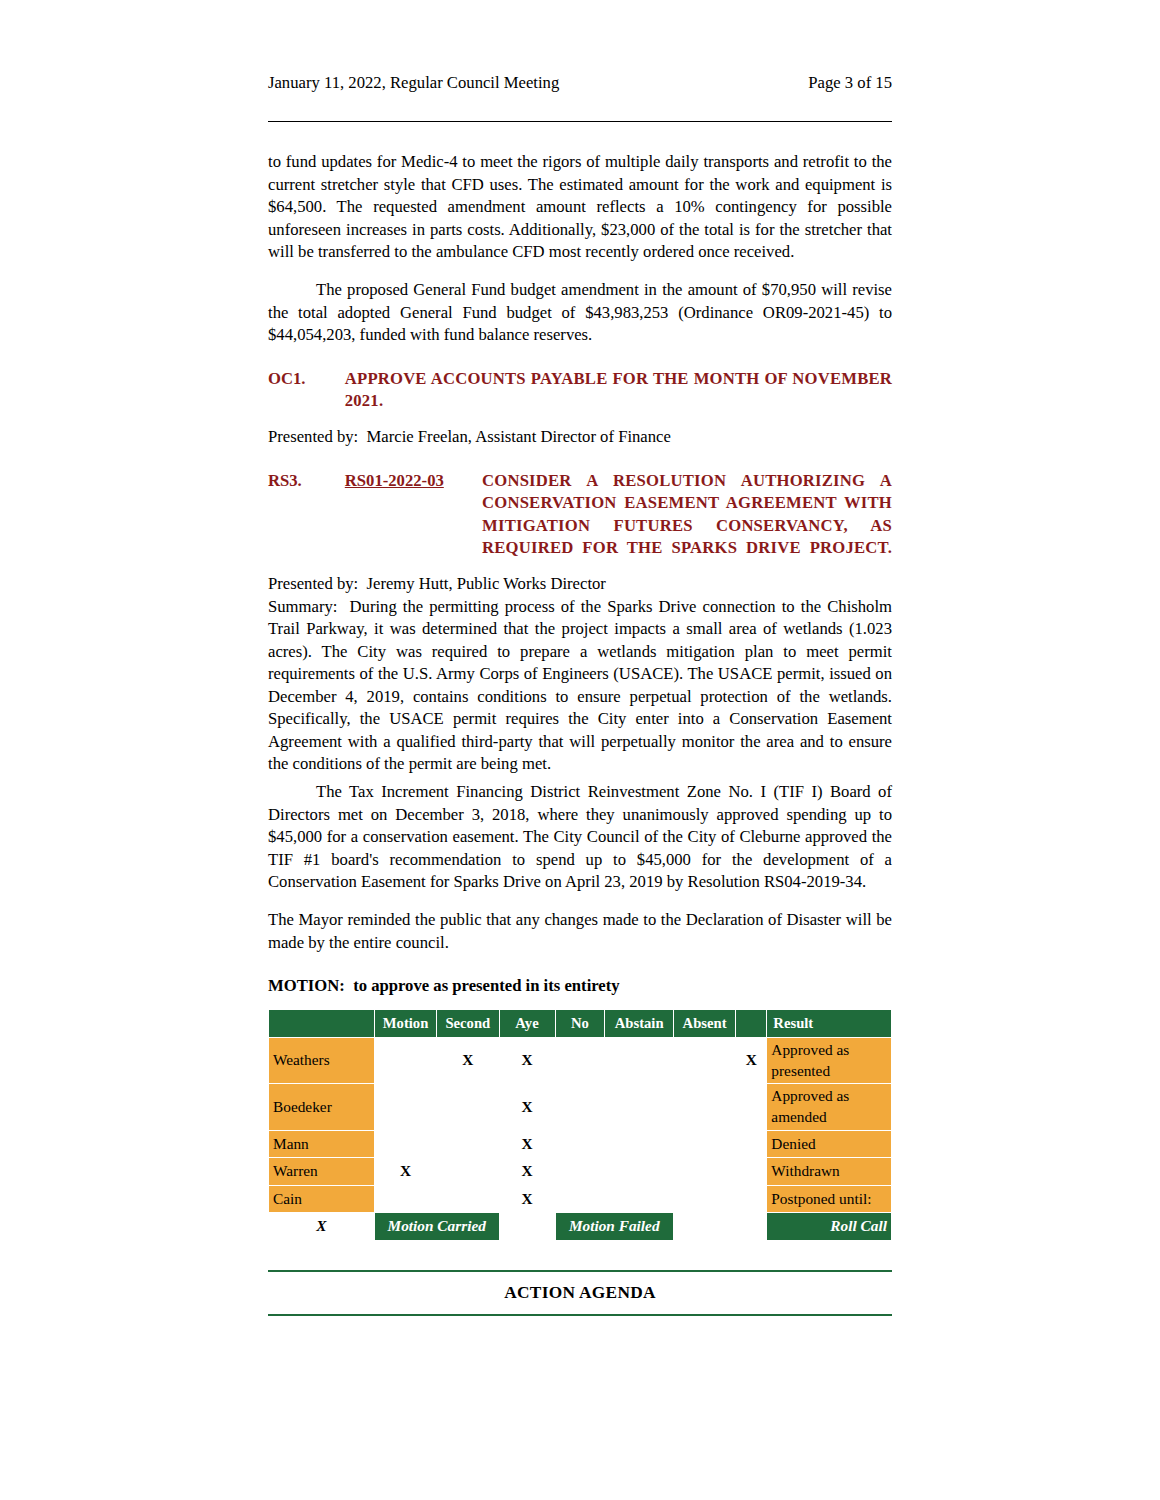January 11, 2022, Regular Council Meeting
Page 3 of 15
to fund updates for Medic-4 to meet the rigors of multiple daily transports and retrofit to the current stretcher style that CFD uses. The estimated amount for the work and equipment is $64,500. The requested amendment amount reflects a 10% contingency for possible unforeseen increases in parts costs. Additionally, $23,000 of the total is for the stretcher that will be transferred to the ambulance CFD most recently ordered once received.
The proposed General Fund budget amendment in the amount of $70,950 will revise the total adopted General Fund budget of $43,983,253 (Ordinance OR09-2021-45) to $44,054,203, funded with fund balance reserves.
OC1.
APPROVE ACCOUNTS PAYABLE FOR THE MONTH OF NOVEMBER 2021.
Presented by: Marcie Freelan, Assistant Director of Finance
RS3.
RS01-2022-03
CONSIDER A RESOLUTION AUTHORIZING A CONSERVATION EASEMENT AGREEMENT WITH MITIGATION FUTURES CONSERVANCY, AS REQUIRED FOR THE SPARKS DRIVE PROJECT.
Presented by: Jeremy Hutt, Public Works Director
Summary: During the permitting process of the Sparks Drive connection to the Chisholm Trail Parkway, it was determined that the project impacts a small area of wetlands (1.023 acres). The City was required to prepare a wetlands mitigation plan to meet permit requirements of the U.S. Army Corps of Engineers (USACE). The USACE permit, issued on December 4, 2019, contains conditions to ensure perpetual protection of the wetlands. Specifically, the USACE permit requires the City enter into a Conservation Easement Agreement with a qualified third-party that will perpetually monitor the area and to ensure the conditions of the permit are being met.
The Tax Increment Financing District Reinvestment Zone No. I (TIF I) Board of Directors met on December 3, 2018, where they unanimously approved spending up to $45,000 for a conservation easement. The City Council of the City of Cleburne approved the TIF #1 board's recommendation to spend up to $45,000 for the development of a Conservation Easement for Sparks Drive on April 23, 2019 by Resolution RS04-2019-34.
The Mayor reminded the public that any changes made to the Declaration of Disaster will be made by the entire council.
MOTION: to approve as presented in its entirety
| | Motion | Second | Aye | No | Abstain | Absent | | Result |
| --- | --- | --- | --- | --- | --- | --- | --- | --- |
| Weathers | | X | X | | | | X | Approved as presented |
| Boedeker | | | X | | | | | Approved as amended |
| Mann | | | X | | | | | Denied |
| Warren | X | | X | | | | | Withdrawn |
| Cain | | | X | | | | | Postponed until: |
| X | Motion Carried | | Motion Failed | | | Roll Call |
ACTION AGENDA